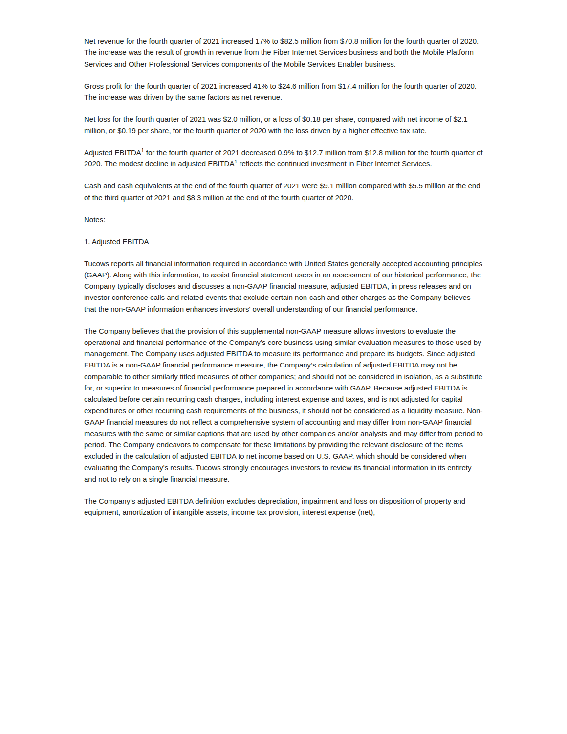Net revenue for the fourth quarter of 2021 increased 17% to $82.5 million from $70.8 million for the fourth quarter of 2020. The increase was the result of growth in revenue from the Fiber Internet Services business and both the Mobile Platform Services and Other Professional Services components of the Mobile Services Enabler business.
Gross profit for the fourth quarter of 2021 increased 41% to $24.6 million from $17.4 million for the fourth quarter of 2020. The increase was driven by the same factors as net revenue.
Net loss for the fourth quarter of 2021 was $2.0 million, or a loss of $0.18 per share, compared with net income of $2.1 million, or $0.19 per share, for the fourth quarter of 2020 with the loss driven by a higher effective tax rate.
Adjusted EBITDA1 for the fourth quarter of 2021 decreased 0.9% to $12.7 million from $12.8 million for the fourth quarter of 2020. The modest decline in adjusted EBITDA1 reflects the continued investment in Fiber Internet Services.
Cash and cash equivalents at the end of the fourth quarter of 2021 were $9.1 million compared with $5.5 million at the end of the third quarter of 2021 and $8.3 million at the end of the fourth quarter of 2020.
Notes:
1. Adjusted EBITDA
Tucows reports all financial information required in accordance with United States generally accepted accounting principles (GAAP). Along with this information, to assist financial statement users in an assessment of our historical performance, the Company typically discloses and discusses a non-GAAP financial measure, adjusted EBITDA, in press releases and on investor conference calls and related events that exclude certain non-cash and other charges as the Company believes that the non-GAAP information enhances investors' overall understanding of our financial performance.
The Company believes that the provision of this supplemental non-GAAP measure allows investors to evaluate the operational and financial performance of the Company’s core business using similar evaluation measures to those used by management. The Company uses adjusted EBITDA to measure its performance and prepare its budgets. Since adjusted EBITDA is a non-GAAP financial performance measure, the Company’s calculation of adjusted EBITDA may not be comparable to other similarly titled measures of other companies; and should not be considered in isolation, as a substitute for, or superior to measures of financial performance prepared in accordance with GAAP. Because adjusted EBITDA is calculated before certain recurring cash charges, including interest expense and taxes, and is not adjusted for capital expenditures or other recurring cash requirements of the business, it should not be considered as a liquidity measure. Non-GAAP financial measures do not reflect a comprehensive system of accounting and may differ from non-GAAP financial measures with the same or similar captions that are used by other companies and/or analysts and may differ from period to period. The Company endeavors to compensate for these limitations by providing the relevant disclosure of the items excluded in the calculation of adjusted EBITDA to net income based on U.S. GAAP, which should be considered when evaluating the Company's results. Tucows strongly encourages investors to review its financial information in its entirety and not to rely on a single financial measure.
The Company’s adjusted EBITDA definition excludes depreciation, impairment and loss on disposition of property and equipment, amortization of intangible assets, income tax provision, interest expense (net),